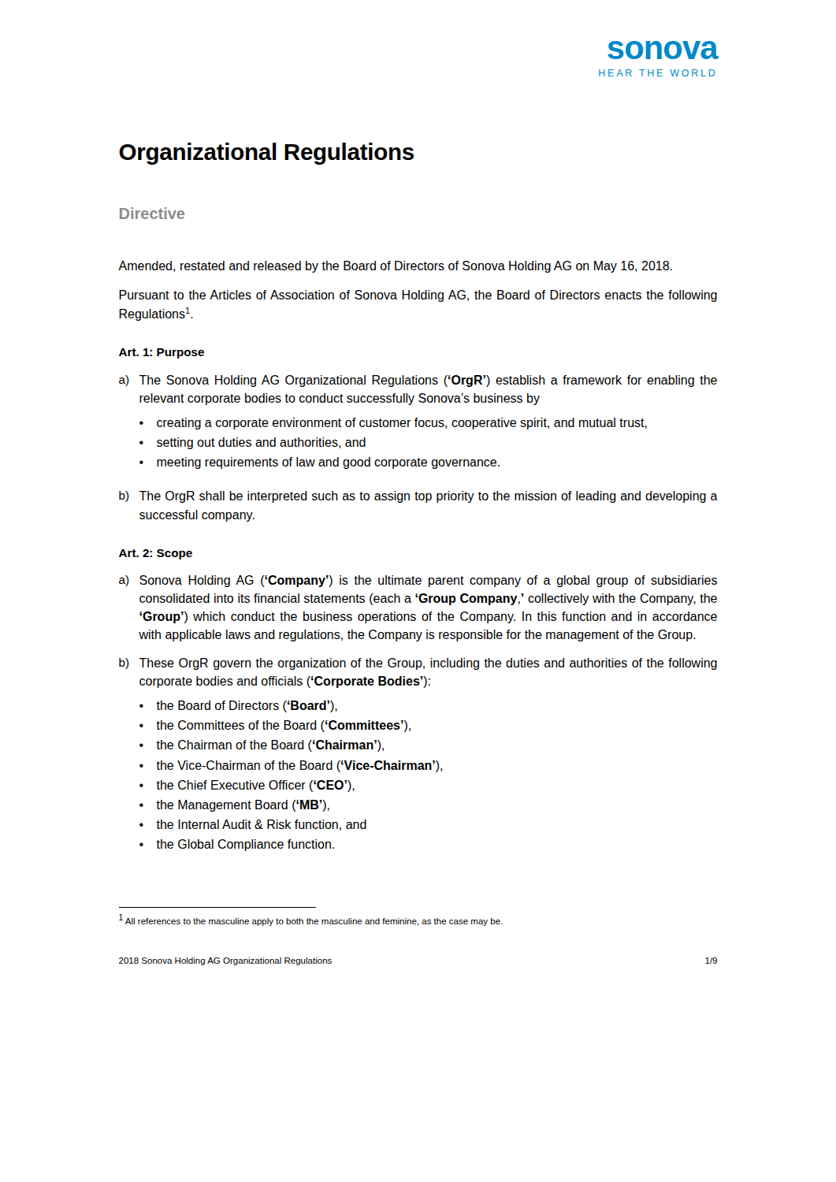sonova
HEAR THE WORLD
Organizational Regulations
Directive
Amended, restated and released by the Board of Directors of Sonova Holding AG on May 16, 2018.
Pursuant to the Articles of Association of Sonova Holding AG, the Board of Directors enacts the following Regulations1.
Art. 1: Purpose
a) The Sonova Holding AG Organizational Regulations (‘OrgR’) establish a framework for enabling the relevant corporate bodies to conduct successfully Sonova’s business by
•creating a corporate environment of customer focus, cooperative spirit, and mutual trust,
•setting out duties and authorities, and
•meeting requirements of law and good corporate governance.
b) The OrgR shall be interpreted such as to assign top priority to the mission of leading and developing a successful company.
Art. 2: Scope
a) Sonova Holding AG (‘Company’) is the ultimate parent company of a global group of subsidiaries consolidated into its financial statements (each a ‘Group Company,’ collectively with the Company, the ‘Group’) which conduct the business operations of the Company. In this function and in accordance with applicable laws and regulations, the Company is responsible for the management of the Group.
b) These OrgR govern the organization of the Group, including the duties and authorities of the following corporate bodies and officials (‘Corporate Bodies’):
•the Board of Directors (‘Board’),
•the Committees of the Board (‘Committees’),
•the Chairman of the Board (‘Chairman’),
•the Vice-Chairman of the Board (‘Vice-Chairman’),
•the Chief Executive Officer (‘CEO’),
•the Management Board (‘MB’),
•the Internal Audit & Risk function, and
•the Global Compliance function.
1 All references to the masculine apply to both the masculine and feminine, as the case may be.
2018 Sonova Holding AG Organizational Regulations 1/9